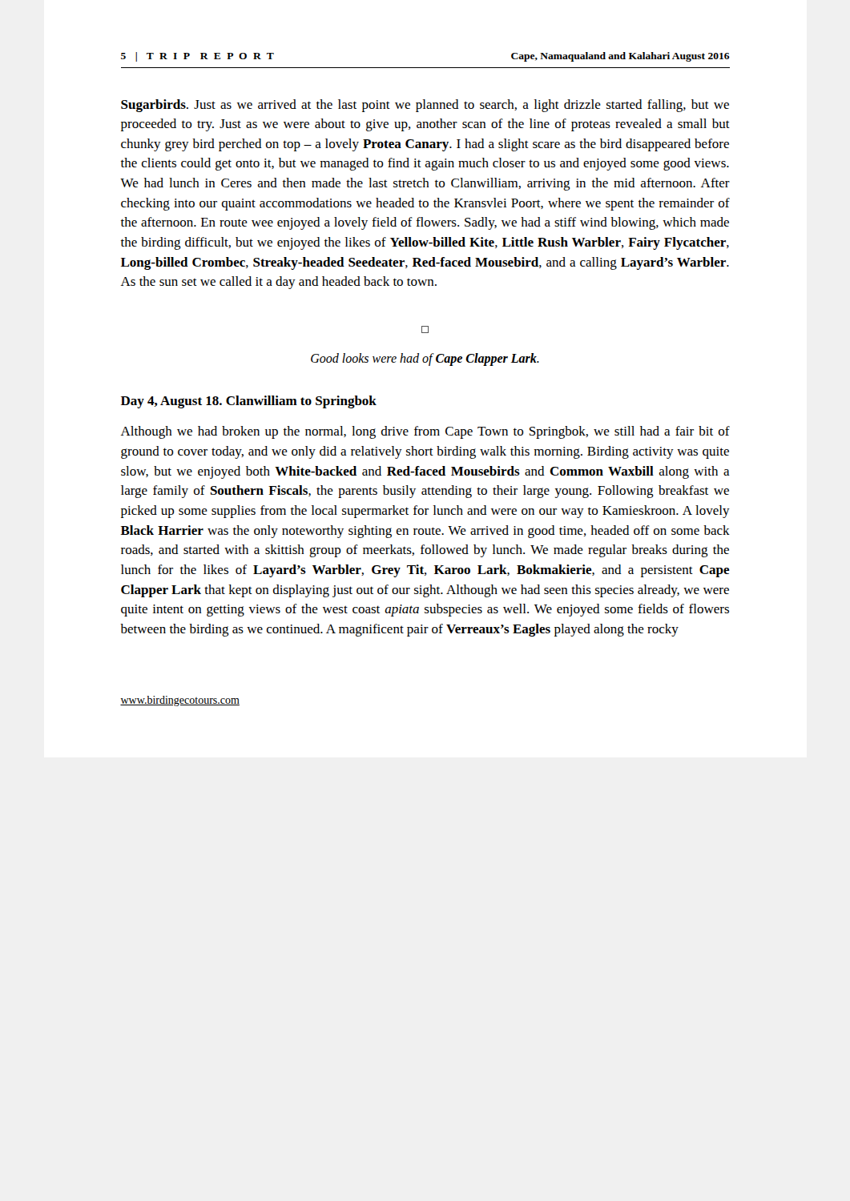5 | T R I P R E P O R T
Cape, Namaqualand and Kalahari August 2016
Sugarbirds. Just as we arrived at the last point we planned to search, a light drizzle started falling, but we proceeded to try. Just as we were about to give up, another scan of the line of proteas revealed a small but chunky grey bird perched on top – a lovely Protea Canary. I had a slight scare as the bird disappeared before the clients could get onto it, but we managed to find it again much closer to us and enjoyed some good views. We had lunch in Ceres and then made the last stretch to Clanwilliam, arriving in the mid afternoon. After checking into our quaint accommodations we headed to the Kransvlei Poort, where we spent the remainder of the afternoon. En route wee enjoyed a lovely field of flowers. Sadly, we had a stiff wind blowing, which made the birding difficult, but we enjoyed the likes of Yellow-billed Kite, Little Rush Warbler, Fairy Flycatcher, Long-billed Crombec, Streaky-headed Seedeater, Red-faced Mousebird, and a calling Layard’s Warbler. As the sun set we called it a day and headed back to town.
Good looks were had of Cape Clapper Lark.
Day 4, August 18. Clanwilliam to Springbok
Although we had broken up the normal, long drive from Cape Town to Springbok, we still had a fair bit of ground to cover today, and we only did a relatively short birding walk this morning. Birding activity was quite slow, but we enjoyed both White-backed and Red-faced Mousebirds and Common Waxbill along with a large family of Southern Fiscals, the parents busily attending to their large young. Following breakfast we picked up some supplies from the local supermarket for lunch and were on our way to Kamieskroon. A lovely Black Harrier was the only noteworthy sighting en route. We arrived in good time, headed off on some back roads, and started with a skittish group of meerkats, followed by lunch. We made regular breaks during the lunch for the likes of Layard’s Warbler, Grey Tit, Karoo Lark, Bokmakierie, and a persistent Cape Clapper Lark that kept on displaying just out of our sight. Although we had seen this species already, we were quite intent on getting views of the west coast apiata subspecies as well. We enjoyed some fields of flowers between the birding as we continued. A magnificent pair of Verreaux’s Eagles played along the rocky
www.birdingecotours.com